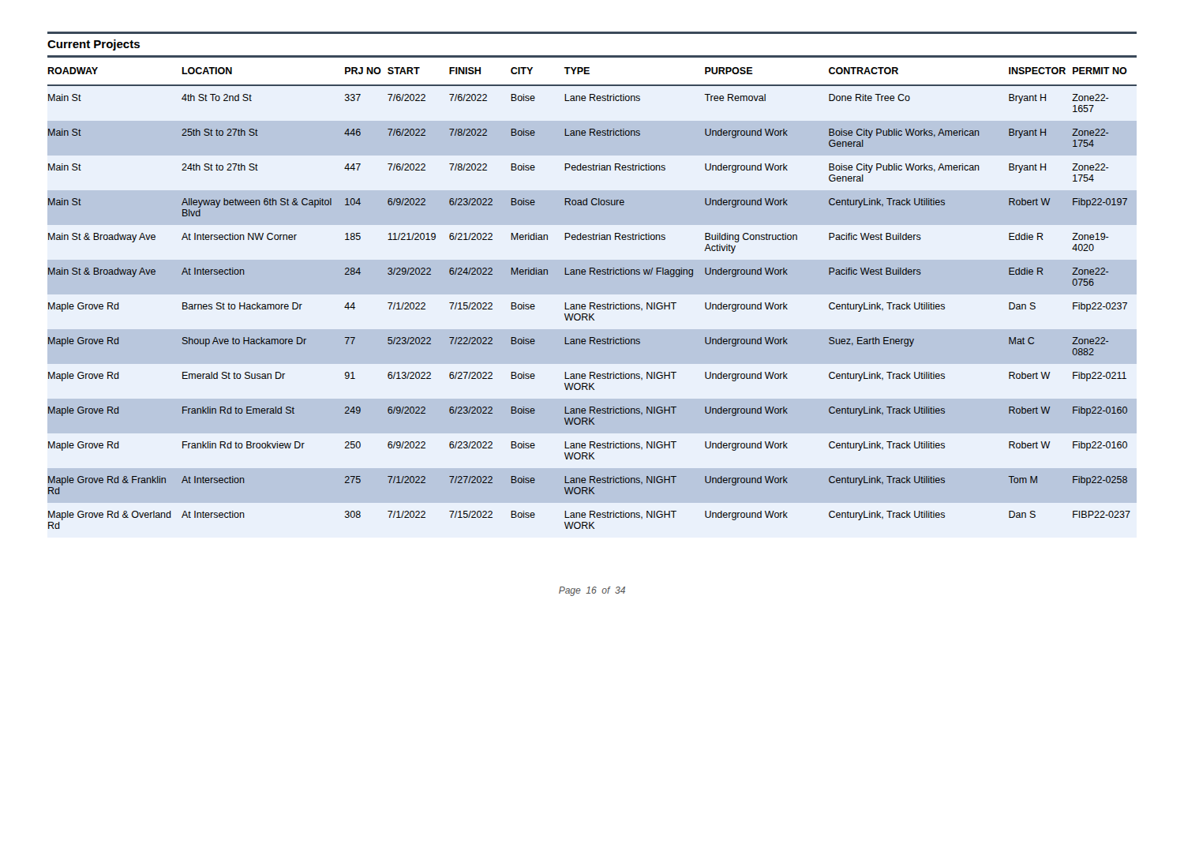Current Projects
| ROADWAY | LOCATION | PRJ NO | START | FINISH | CITY | TYPE | PURPOSE | CONTRACTOR | INSPECTOR | PERMIT NO |
| --- | --- | --- | --- | --- | --- | --- | --- | --- | --- | --- |
| Main St | 4th St To 2nd St | 337 | 7/6/2022 | 7/6/2022 | Boise | Lane Restrictions | Tree Removal | Done Rite Tree Co | Bryant H | Zone22-1657 |
| Main St | 25th St to 27th St | 446 | 7/6/2022 | 7/8/2022 | Boise | Lane Restrictions | Underground Work | Boise City Public Works, American General | Bryant H | Zone22-1754 |
| Main St | 24th St to 27th St | 447 | 7/6/2022 | 7/8/2022 | Boise | Pedestrian Restrictions | Underground Work | Boise City Public Works, American General | Bryant H | Zone22-1754 |
| Main St | Alleyway between 6th St & Capitol Blvd | 104 | 6/9/2022 | 6/23/2022 | Boise | Road Closure | Underground Work | CenturyLink, Track Utilities | Robert W | Fibp22-0197 |
| Main St & Broadway Ave | At Intersection NW Corner | 185 | 11/21/2019 | 6/21/2022 | Meridian | Pedestrian Restrictions | Building Construction Activity | Pacific West Builders | Eddie R | Zone19-4020 |
| Main St & Broadway Ave | At Intersection | 284 | 3/29/2022 | 6/24/2022 | Meridian | Lane Restrictions w/ Flagging | Underground Work | Pacific West Builders | Eddie R | Zone22-0756 |
| Maple Grove Rd | Barnes St to Hackamore Dr | 44 | 7/1/2022 | 7/15/2022 | Boise | Lane Restrictions, NIGHT WORK | Underground Work | CenturyLink, Track Utilities | Dan S | Fibp22-0237 |
| Maple Grove Rd | Shoup Ave to Hackamore Dr | 77 | 5/23/2022 | 7/22/2022 | Boise | Lane Restrictions | Underground Work | Suez, Earth Energy | Mat C | Zone22-0882 |
| Maple Grove Rd | Emerald St to Susan Dr | 91 | 6/13/2022 | 6/27/2022 | Boise | Lane Restrictions, NIGHT WORK | Underground Work | CenturyLink, Track Utilities | Robert W | Fibp22-0211 |
| Maple Grove Rd | Franklin Rd to Emerald St | 249 | 6/9/2022 | 6/23/2022 | Boise | Lane Restrictions, NIGHT WORK | Underground Work | CenturyLink, Track Utilities | Robert W | Fibp22-0160 |
| Maple Grove Rd | Franklin Rd to Brookview Dr | 250 | 6/9/2022 | 6/23/2022 | Boise | Lane Restrictions, NIGHT WORK | Underground Work | CenturyLink, Track Utilities | Robert W | Fibp22-0160 |
| Maple Grove Rd & Franklin Rd | At Intersection | 275 | 7/1/2022 | 7/27/2022 | Boise | Lane Restrictions, NIGHT WORK | Underground Work | CenturyLink, Track Utilities | Tom M | Fibp22-0258 |
| Maple Grove Rd & Overland Rd | At Intersection | 308 | 7/1/2022 | 7/15/2022 | Boise | Lane Restrictions, NIGHT WORK | Underground Work | CenturyLink, Track Utilities | Dan S | FIBP22-0237 |
Page 16 of 34